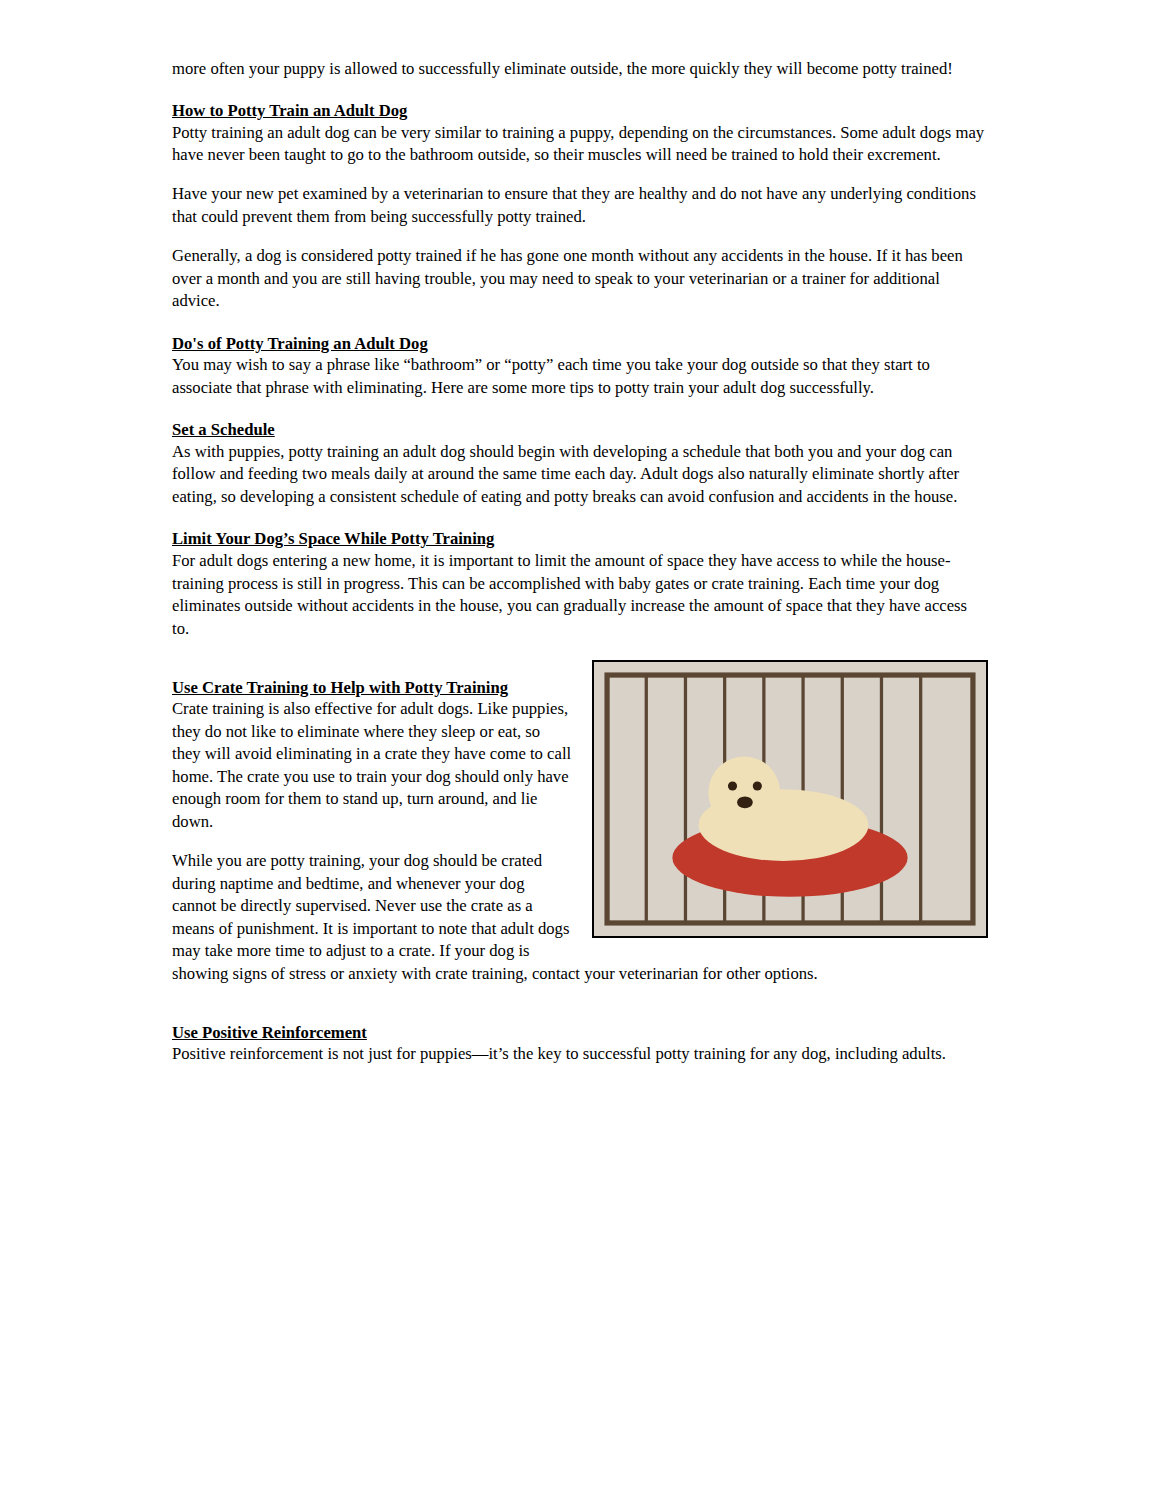more often your puppy is allowed to successfully eliminate outside, the more quickly they will become potty trained!
How to Potty Train an Adult Dog
Potty training an adult dog can be very similar to training a puppy, depending on the circumstances. Some adult dogs may have never been taught to go to the bathroom outside, so their muscles will need be trained to hold their excrement.
Have your new pet examined by a veterinarian to ensure that they are healthy and do not have any underlying conditions that could prevent them from being successfully potty trained.
Generally, a dog is considered potty trained if he has gone one month without any accidents in the house. If it has been over a month and you are still having trouble, you may need to speak to your veterinarian or a trainer for additional advice.
Do's of Potty Training an Adult Dog
You may wish to say a phrase like “bathroom” or “potty” each time you take your dog outside so that they start to associate that phrase with eliminating. Here are some more tips to potty train your adult dog successfully.
Set a Schedule
As with puppies, potty training an adult dog should begin with developing a schedule that both you and your dog can follow and feeding two meals daily at around the same time each day. Adult dogs also naturally eliminate shortly after eating, so developing a consistent schedule of eating and potty breaks can avoid confusion and accidents in the house.
Limit Your Dog’s Space While Potty Training
For adult dogs entering a new home, it is important to limit the amount of space they have access to while the house-training process is still in progress. This can be accomplished with baby gates or crate training. Each time your dog eliminates outside without accidents in the house, you can gradually increase the amount of space that they have access to.
Use Crate Training to Help with Potty Training
Crate training is also effective for adult dogs. Like puppies, they do not like to eliminate where they sleep or eat, so they will avoid eliminating in a crate they have come to call home. The crate you use to train your dog should only have enough room for them to stand up, turn around, and lie down.
While you are potty training, your dog should be crated during naptime and bedtime, and whenever your dog cannot be directly supervised. Never use the crate as a means of punishment. It is important to note that adult dogs may take more time to adjust to a crate. If your dog is showing signs of stress or anxiety with crate training, contact your veterinarian for other options.
Use Positive Reinforcement
Positive reinforcement is not just for puppies—it’s the key to successful potty training for any dog, including adults.